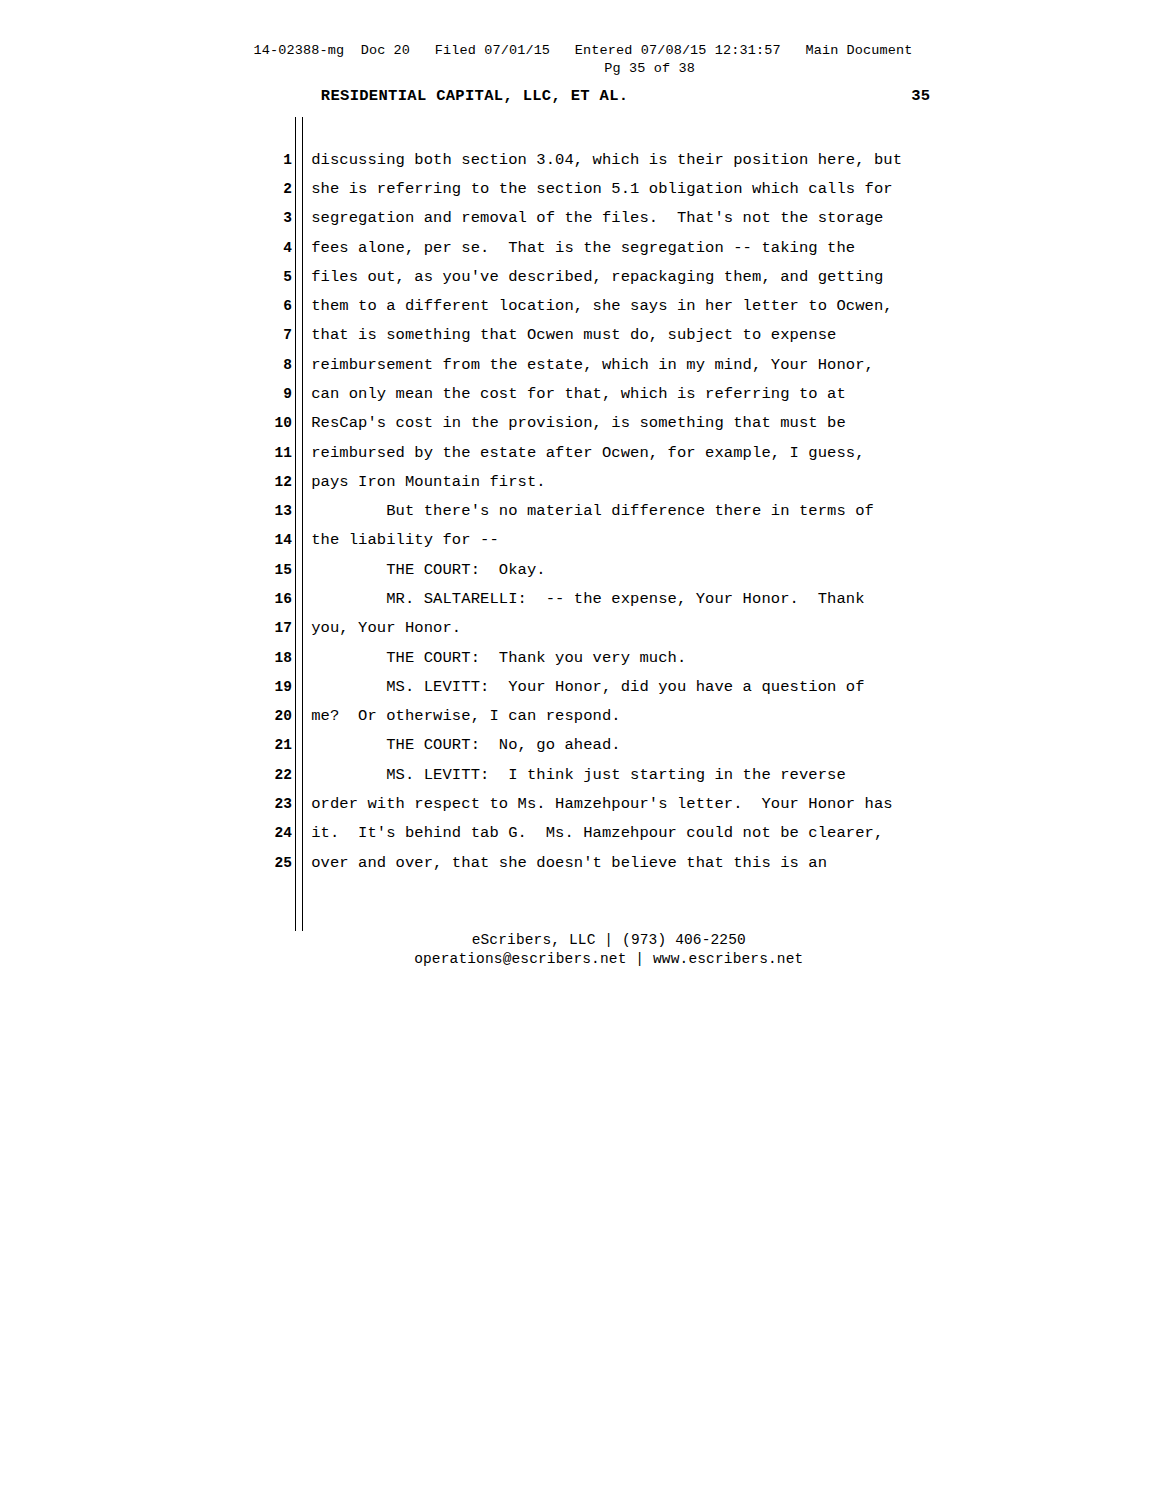14-02388-mg Doc 20 Filed 07/01/15 Entered 07/08/15 12:31:57 Main Document Pg 35 of 38
RESIDENTIAL CAPITAL, LLC, ET AL. 35
discussing both section 3.04, which is their position here, but
she is referring to the section 5.1 obligation which calls for
segregation and removal of the files. That's not the storage
fees alone, per se. That is the segregation -- taking the
files out, as you've described, repackaging them, and getting
them to a different location, she says in her letter to Ocwen,
that is something that Ocwen must do, subject to expense
reimbursement from the estate, which in my mind, Your Honor,
can only mean the cost for that, which is referring to at
ResCap's cost in the provision, is something that must be
reimbursed by the estate after Ocwen, for example, I guess,
pays Iron Mountain first.
But there's no material difference there in terms of
the liability for --
THE COURT: Okay.
MR. SALTARELLI: -- the expense, Your Honor. Thank
you, Your Honor.
THE COURT: Thank you very much.
MS. LEVITT: Your Honor, did you have a question of
me? Or otherwise, I can respond.
THE COURT: No, go ahead.
MS. LEVITT: I think just starting in the reverse
order with respect to Ms. Hamzehpour's letter. Your Honor has
it. It's behind tab G. Ms. Hamzehpour could not be clearer,
over and over, that she doesn't believe that this is an
eScribers, LLC | (973) 406-2250
operations@escribers.net | www.escribers.net